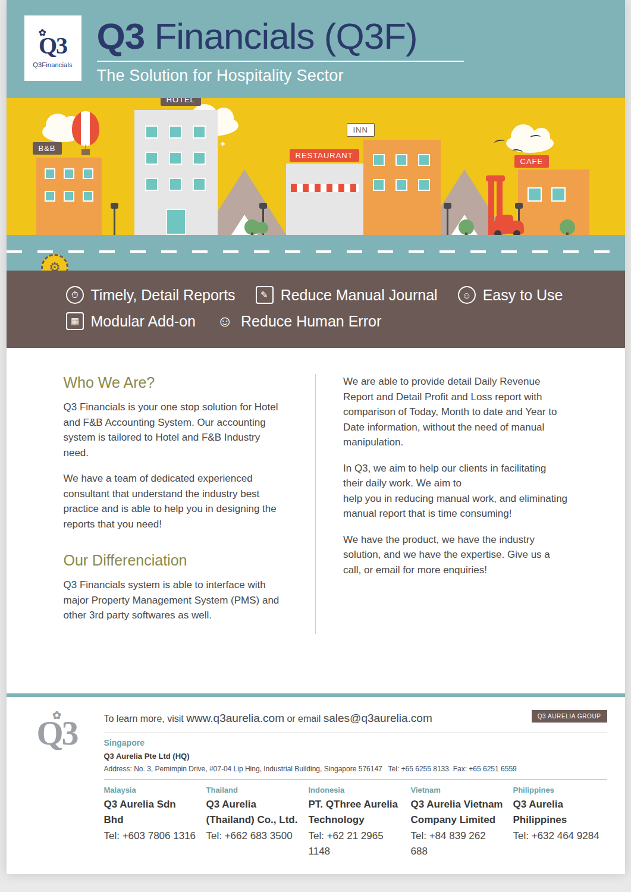✿Q3
Q3Financials
Q3 Financials (Q3F)
The Solution for Hospitality Sector
+ + + + +
B&B
HOTEL
RESTAURANT
INN
CAFE
⚙
⏱Timely, Detail Reports
✎Reduce Manual Journal
☺Easy to Use
▦Modular Add-on
☺Reduce Human Error
Who We Are?
Q3 Financials is your one stop solution for Hotel and F&B Accounting System. Our accounting system is tailored to Hotel and F&B Industry need.
We have a team of dedicated experienced consultant that understand the industry best practice and is able to help you in designing the reports that you need!
Our Differenciation
Q3 Financials system is able to interface with major Property Management System (PMS) and other 3rd party softwares as well.
We are able to provide detail Daily Revenue Report and Detail Profit and Loss report with comparison of Today, Month to date and Year to Date information, without the need of manual manipulation.
In Q3, we aim to help our clients in facilitating their daily work. We aim to
help you in reducing manual work, and eliminating manual report that is time consuming!
We have the product, we have the industry solution, and we have the expertise. Give us a call, or email for more enquiries!
✿Q3
To learn more, visit www.q3aurelia.com or email sales@q3aurelia.com
Singapore
Q3 Aurelia Pte Ltd (HQ)
Address: No. 3, Pemimpin Drive, #07-04 Lip Hing, Industrial Building, Singapore 576147 Tel: +65 6255 8133 Fax: +65 6251 6559
Malaysia
Q3 Aurelia Sdn Bhd
Tel: +603 7806 1316
Thailand
Q3 Aurelia (Thailand) Co., Ltd.
Tel: +662 683 3500
Indonesia
PT. QThree Aurelia Technology
Tel: +62 21 2965 1148
Vietnam
Q3 Aurelia Vietnam Company Limited
Tel: +84 839 262 688
Philippines
Q3 Aurelia Philippines
Tel: +632 464 9284
Q3 AURELIA GROUP